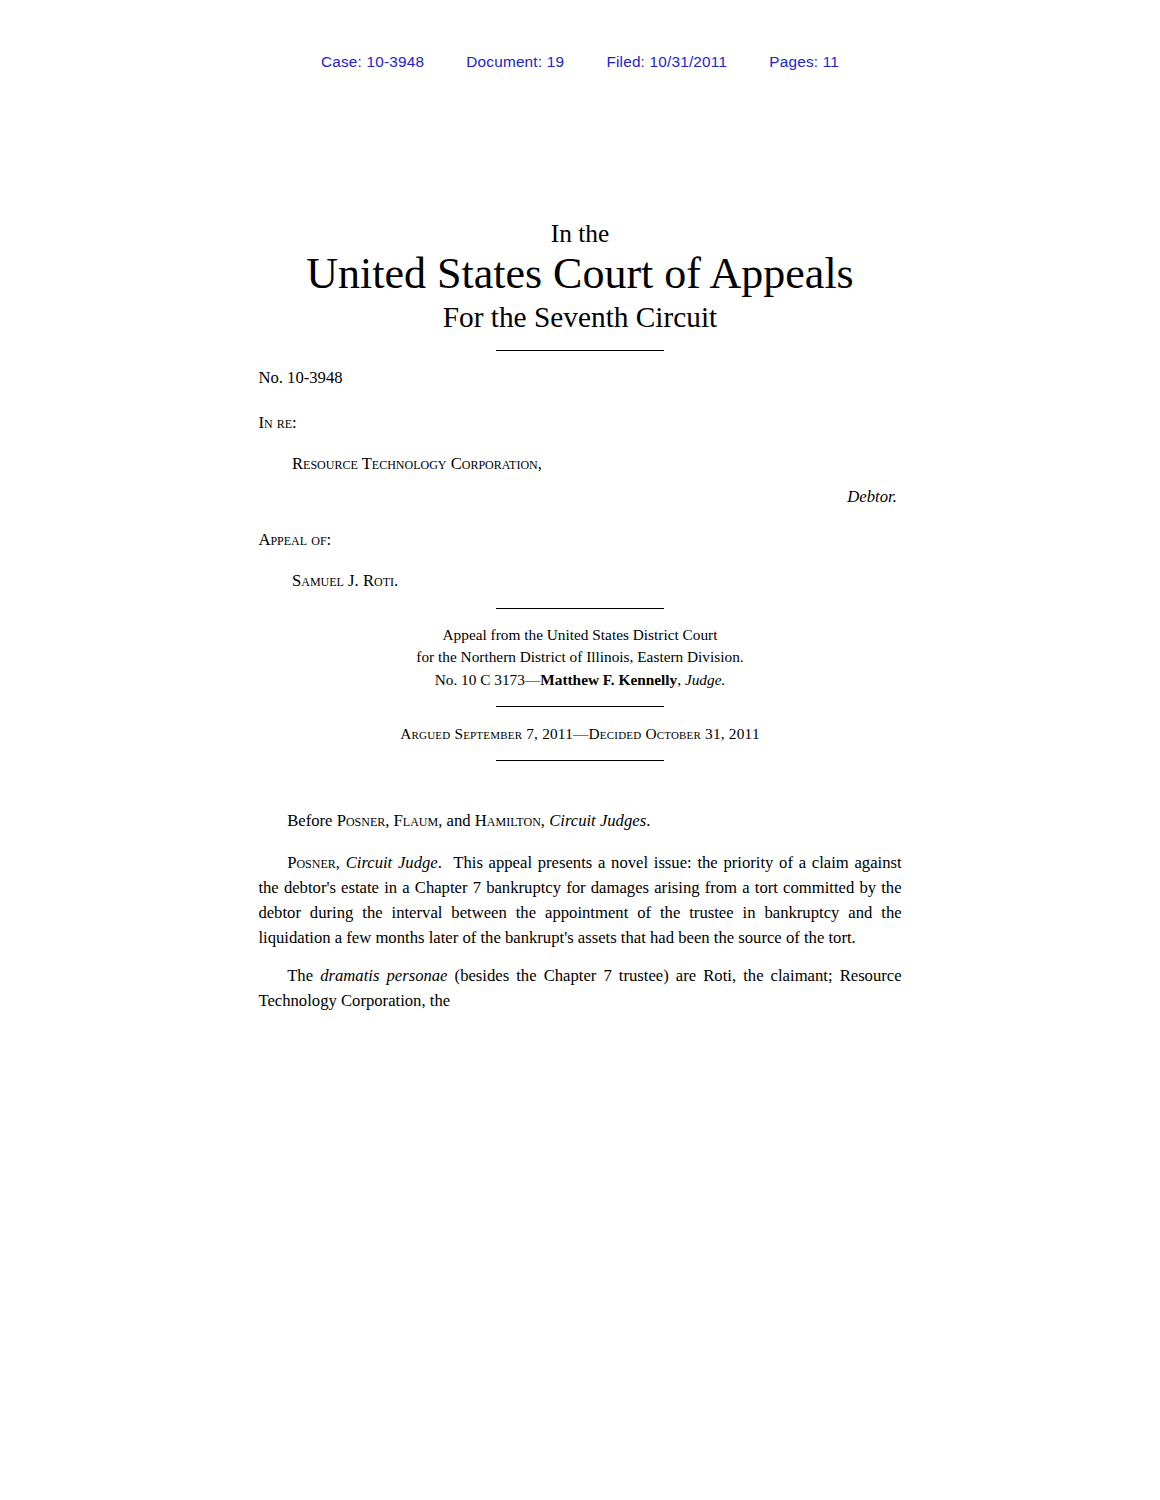Case: 10-3948 Document: 19 Filed: 10/31/2011 Pages: 11
In the
United States Court of Appeals
For the Seventh Circuit
No. 10-3948
In re:
Resource Technology Corporation,
Debtor.
Appeal of:
Samuel J. Roti.
Appeal from the United States District Court
for the Northern District of Illinois, Eastern Division.
No. 10 C 3173—Matthew F. Kennelly, Judge.
Argued September 7, 2011—Decided October 31, 2011
Before Posner, Flaum, and Hamilton, Circuit Judges.
Posner, Circuit Judge. This appeal presents a novel issue: the priority of a claim against the debtor's estate in a Chapter 7 bankruptcy for damages arising from a tort committed by the debtor during the interval between the appointment of the trustee in bankruptcy and the liquidation a few months later of the bankrupt's assets that had been the source of the tort.
The dramatis personae (besides the Chapter 7 trustee) are Roti, the claimant; Resource Technology Corporation, the